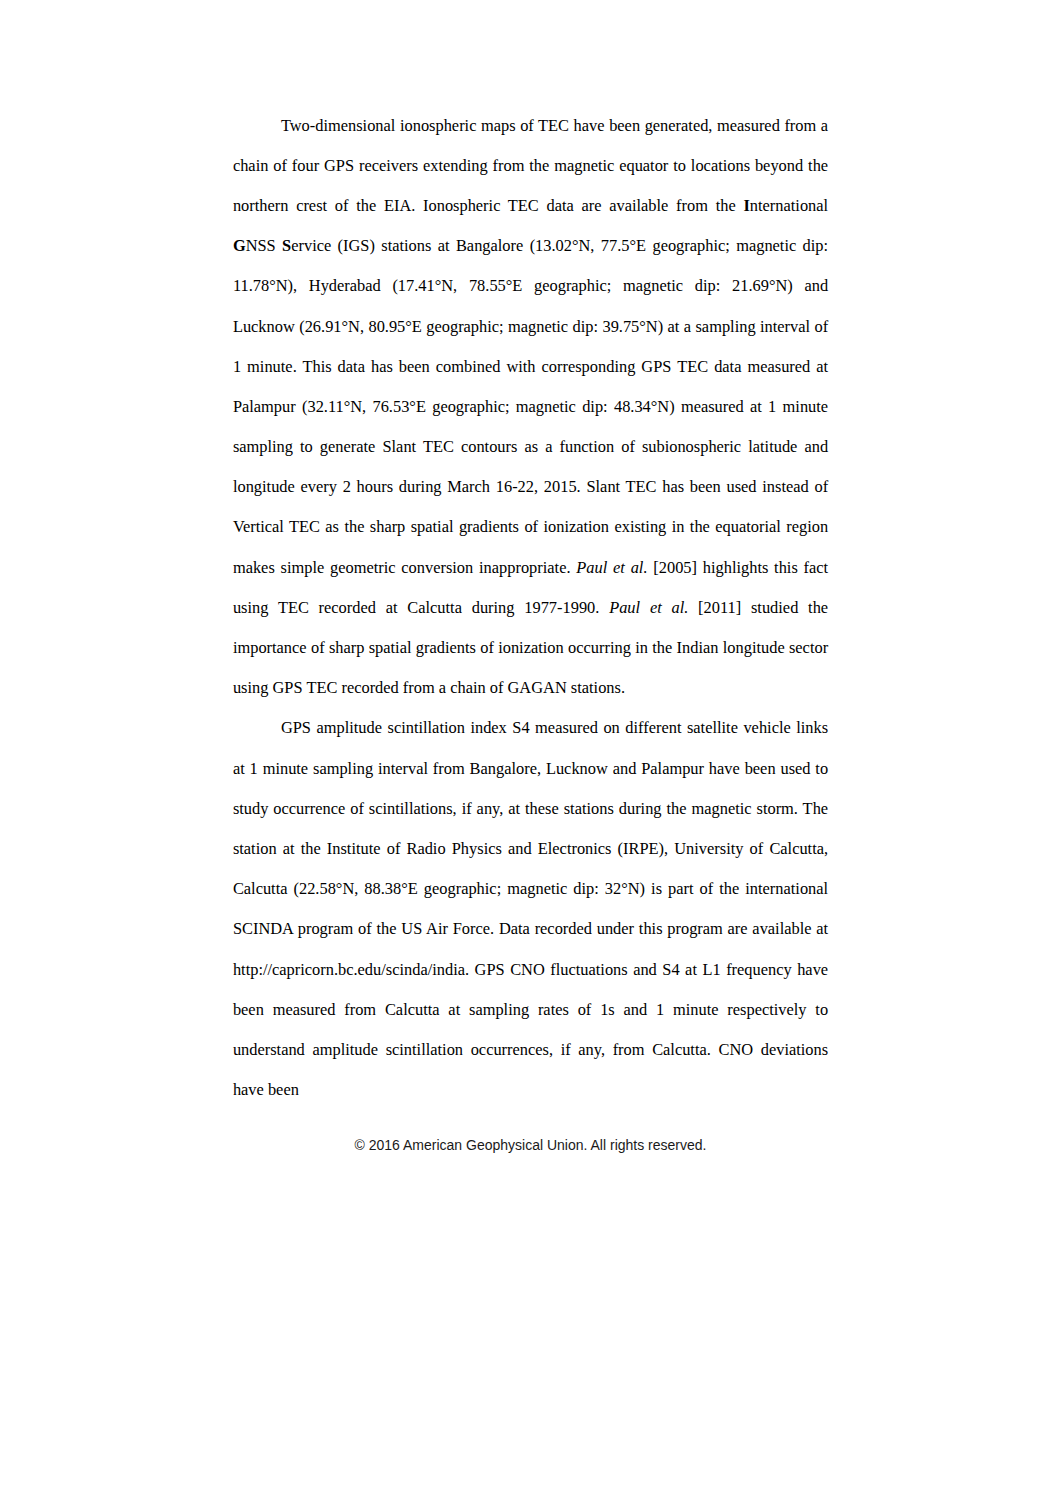Accepted Article
Two-dimensional ionospheric maps of TEC have been generated, measured from a chain of four GPS receivers extending from the magnetic equator to locations beyond the northern crest of the EIA. Ionospheric TEC data are available from the International GNSS Service (IGS) stations at Bangalore (13.02°N, 77.5°E geographic; magnetic dip: 11.78°N), Hyderabad (17.41°N, 78.55°E geographic; magnetic dip: 21.69°N) and Lucknow (26.91°N, 80.95°E geographic; magnetic dip: 39.75°N) at a sampling interval of 1 minute. This data has been combined with corresponding GPS TEC data measured at Palampur (32.11°N, 76.53°E geographic; magnetic dip: 48.34°N) measured at 1 minute sampling to generate Slant TEC contours as a function of subionospheric latitude and longitude every 2 hours during March 16-22, 2015. Slant TEC has been used instead of Vertical TEC as the sharp spatial gradients of ionization existing in the equatorial region makes simple geometric conversion inappropriate. Paul et al. [2005] highlights this fact using TEC recorded at Calcutta during 1977-1990. Paul et al. [2011] studied the importance of sharp spatial gradients of ionization occurring in the Indian longitude sector using GPS TEC recorded from a chain of GAGAN stations.
GPS amplitude scintillation index S4 measured on different satellite vehicle links at 1 minute sampling interval from Bangalore, Lucknow and Palampur have been used to study occurrence of scintillations, if any, at these stations during the magnetic storm. The station at the Institute of Radio Physics and Electronics (IRPE), University of Calcutta, Calcutta (22.58°N, 88.38°E geographic; magnetic dip: 32°N) is part of the international SCINDA program of the US Air Force. Data recorded under this program are available at http://capricorn.bc.edu/scinda/india. GPS CNO fluctuations and S4 at L1 frequency have been measured from Calcutta at sampling rates of 1s and 1 minute respectively to understand amplitude scintillation occurrences, if any, from Calcutta. CNO deviations have been
© 2016 American Geophysical Union. All rights reserved.